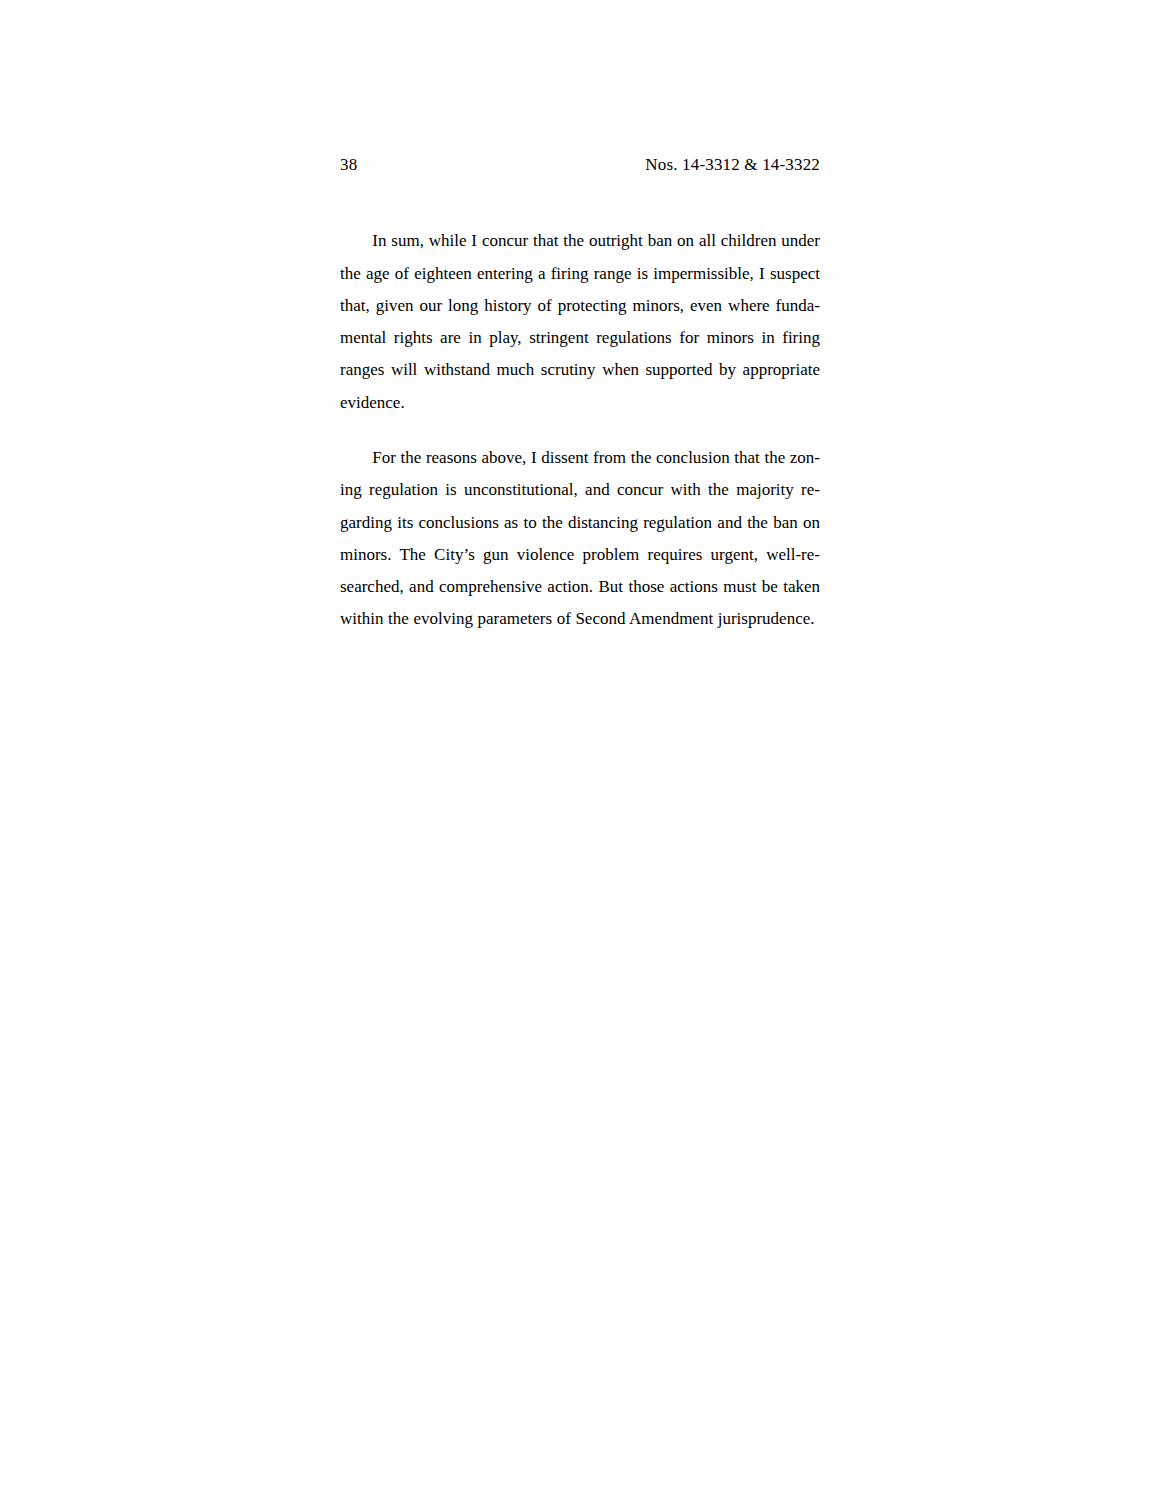38 Nos. 14-3312 & 14-3322
In sum, while I concur that the outright ban on all children under the age of eighteen entering a firing range is impermissible, I suspect that, given our long history of protecting minors, even where fundamental rights are in play, stringent regulations for minors in firing ranges will withstand much scrutiny when supported by appropriate evidence.
For the reasons above, I dissent from the conclusion that the zoning regulation is unconstitutional, and concur with the majority regarding its conclusions as to the distancing regulation and the ban on minors. The City’s gun violence problem requires urgent, well-researched, and comprehensive action. But those actions must be taken within the evolving parameters of Second Amendment jurisprudence.